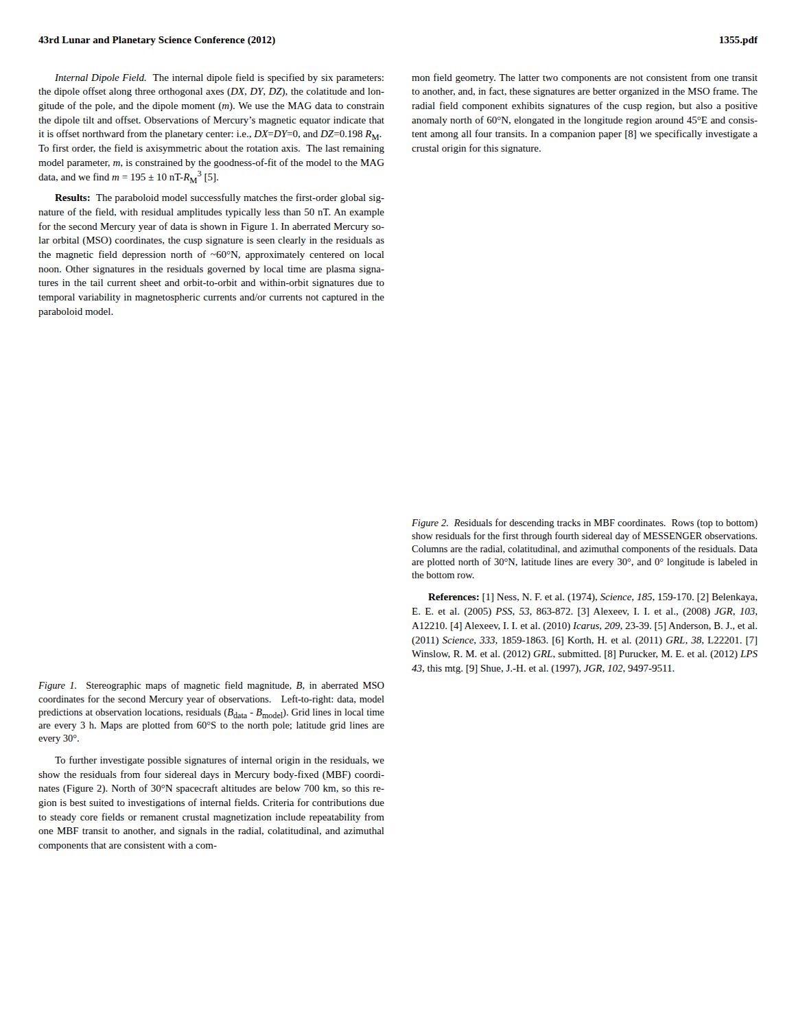43rd Lunar and Planetary Science Conference (2012) 1355.pdf
Internal Dipole Field. The internal dipole field is specified by six parameters: the dipole offset along three orthogonal axes (DX, DY, DZ), the colatitude and longitude of the pole, and the dipole moment (m). We use the MAG data to constrain the dipole tilt and offset. Observations of Mercury’s magnetic equator indicate that it is offset northward from the planetary center: i.e., DX=DY=0, and DZ=0.198 RM. To first order, the field is axisymmetric about the rotation axis. The last remaining model parameter, m, is constrained by the goodness-of-fit of the model to the MAG data, and we find m = 195 ± 10 nT-RM3 [5].
Results: The paraboloid model successfully matches the first-order global signature of the field, with residual amplitudes typically less than 50 nT. An example for the second Mercury year of data is shown in Figure 1. In aberrated Mercury solar orbital (MSO) coordinates, the cusp signature is seen clearly in the residuals as the magnetic field depression north of ~60°N, approximately centered on local noon. Other signatures in the residuals governed by local time are plasma signatures in the tail current sheet and orbit-to-orbit and within-orbit signatures due to temporal variability in magnetospheric currents and/or currents not captured in the paraboloid model.
Figure 1. Stereographic maps of magnetic field magnitude, B, in aberrated MSO coordinates for the second Mercury year of observations. Left-to-right: data, model predictions at observation locations, residuals (Bdata - Bmodel). Grid lines in local time are every 3 h. Maps are plotted from 60°S to the north pole; latitude grid lines are every 30°.
To further investigate possible signatures of internal origin in the residuals, we show the residuals from four sidereal days in Mercury body-fixed (MBF) coordinates (Figure 2). North of 30°N spacecraft altitudes are below 700 km, so this region is best suited to investigations of internal fields. Criteria for contributions due to steady core fields or remanent crustal magnetization include repeatability from one MBF transit to another, and signals in the radial, colatitudinal, and azimuthal components that are consistent with a com-
mon field geometry. The latter two components are not consistent from one transit to another, and, in fact, these signatures are better organized in the MSO frame. The radial field component exhibits signatures of the cusp region, but also a positive anomaly north of 60°N, elongated in the longitude region around 45°E and consistent among all four transits. In a companion paper [8] we specifically investigate a crustal origin for this signature.
Figure 2. Residuals for descending tracks in MBF coordinates. Rows (top to bottom) show residuals for the first through fourth sidereal day of MESSENGER observations. Columns are the radial, colatitudinal, and azimuthal components of the residuals. Data are plotted north of 30°N, latitude lines are every 30°, and 0° longitude is labeled in the bottom row.
References: [1] Ness, N. F. et al. (1974), Science, 185, 159-170. [2] Belenkaya, E. E. et al. (2005) PSS, 53, 863-872. [3] Alexeev, I. I. et al., (2008) JGR, 103, A12210. [4] Alexeev, I. I. et al. (2010) Icarus, 209, 23-39. [5] Anderson, B. J., et al. (2011) Science, 333, 1859-1863. [6] Korth, H. et al. (2011) GRL, 38, L22201. [7] Winslow, R. M. et al. (2012) GRL, submitted. [8] Purucker, M. E. et al. (2012) LPS 43, this mtg. [9] Shue, J.-H. et al. (1997), JGR, 102, 9497-9511.